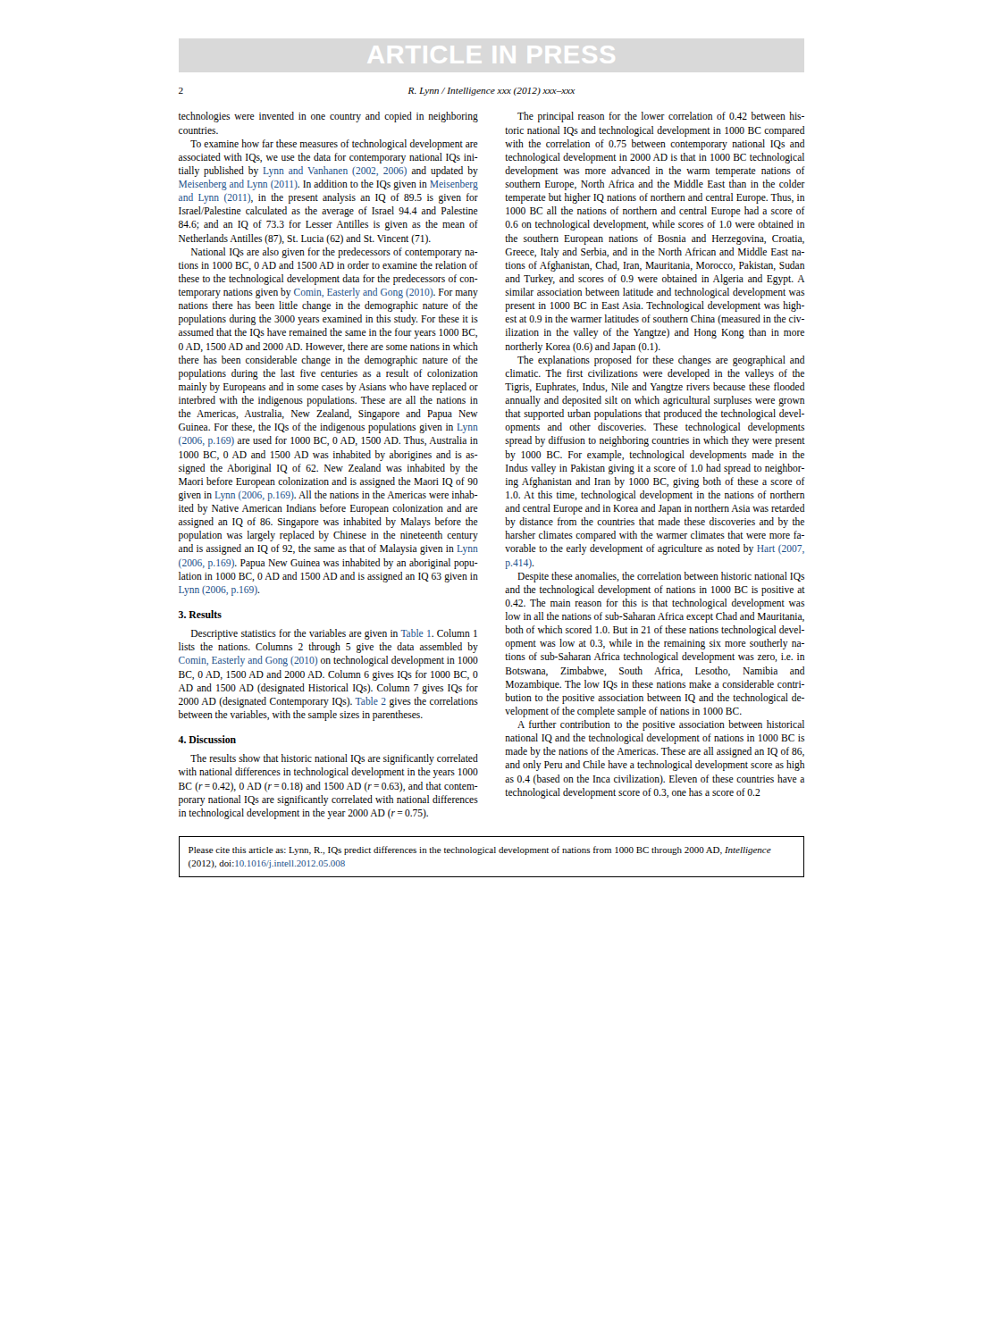ARTICLE IN PRESS
2 R. Lynn / Intelligence xxx (2012) xxx–xxx
technologies were invented in one country and copied in neighboring countries.
To examine how far these measures of technological development are associated with IQs, we use the data for contemporary national IQs initially published by Lynn and Vanhanen (2002, 2006) and updated by Meisenberg and Lynn (2011). In addition to the IQs given in Meisenberg and Lynn (2011), in the present analysis an IQ of 89.5 is given for Israel/Palestine calculated as the average of Israel 94.4 and Palestine 84.6; and an IQ of 73.3 for Lesser Antilles is given as the mean of Netherlands Antilles (87), St. Lucia (62) and St. Vincent (71).
National IQs are also given for the predecessors of contemporary nations in 1000 BC, 0 AD and 1500 AD in order to examine the relation of these to the technological development data for the predecessors of contemporary nations given by Comin, Easterly and Gong (2010). For many nations there has been little change in the demographic nature of the populations during the 3000 years examined in this study. For these it is assumed that the IQs have remained the same in the four years 1000 BC, 0 AD, 1500 AD and 2000 AD. However, there are some nations in which there has been considerable change in the demographic nature of the populations during the last five centuries as a result of colonization mainly by Europeans and in some cases by Asians who have replaced or interbred with the indigenous populations. These are all the nations in the Americas, Australia, New Zealand, Singapore and Papua New Guinea. For these, the IQs of the indigenous populations given in Lynn (2006, p.169) are used for 1000 BC, 0 AD, 1500 AD. Thus, Australia in 1000 BC, 0 AD and 1500 AD was inhabited by aborigines and is assigned the Aboriginal IQ of 62. New Zealand was inhabited by the Maori before European colonization and is assigned the Maori IQ of 90 given in Lynn (2006, p.169). All the nations in the Americas were inhabited by Native American Indians before European colonization and are assigned an IQ of 86. Singapore was inhabited by Malays before the population was largely replaced by Chinese in the nineteenth century and is assigned an IQ of 92, the same as that of Malaysia given in Lynn (2006, p.169). Papua New Guinea was inhabited by an aboriginal population in 1000 BC, 0 AD and 1500 AD and is assigned an IQ 63 given in Lynn (2006, p.169).
3. Results
Descriptive statistics for the variables are given in Table 1. Column 1 lists the nations. Columns 2 through 5 give the data assembled by Comin, Easterly and Gong (2010) on technological development in 1000 BC, 0 AD, 1500 AD and 2000 AD. Column 6 gives IQs for 1000 BC, 0 AD and 1500 AD (designated Historical IQs). Column 7 gives IQs for 2000 AD (designated Contemporary IQs). Table 2 gives the correlations between the variables, with the sample sizes in parentheses.
4. Discussion
The results show that historic national IQs are significantly correlated with national differences in technological development in the years 1000 BC (r = 0.42), 0 AD (r = 0.18) and 1500 AD (r = 0.63), and that contemporary national IQs are significantly correlated with national differences in technological development in the year 2000 AD (r = 0.75).
The principal reason for the lower correlation of 0.42 between historic national IQs and technological development in 1000 BC compared with the correlation of 0.75 between contemporary national IQs and technological development in 2000 AD is that in 1000 BC technological development was more advanced in the warm temperate nations of southern Europe, North Africa and the Middle East than in the colder temperate but higher IQ nations of northern and central Europe. Thus, in 1000 BC all the nations of northern and central Europe had a score of 0.6 on technological development, while scores of 1.0 were obtained in the southern European nations of Bosnia and Herzegovina, Croatia, Greece, Italy and Serbia, and in the North African and Middle East nations of Afghanistan, Chad, Iran, Mauritania, Morocco, Pakistan, Sudan and Turkey, and scores of 0.9 were obtained in Algeria and Egypt. A similar association between latitude and technological development was present in 1000 BC in East Asia. Technological development was highest at 0.9 in the warmer latitudes of southern China (measured in the civilization in the valley of the Yangtze) and Hong Kong than in more northerly Korea (0.6) and Japan (0.1).
The explanations proposed for these changes are geographical and climatic. The first civilizations were developed in the valleys of the Tigris, Euphrates, Indus, Nile and Yangtze rivers because these flooded annually and deposited silt on which agricultural surpluses were grown that supported urban populations that produced the technological developments and other discoveries. These technological developments spread by diffusion to neighboring countries in which they were present by 1000 BC. For example, technological developments made in the Indus valley in Pakistan giving it a score of 1.0 had spread to neighboring Afghanistan and Iran by 1000 BC, giving both of these a score of 1.0. At this time, technological development in the nations of northern and central Europe and in Korea and Japan in northern Asia was retarded by distance from the countries that made these discoveries and by the harsher climates compared with the warmer climates that were more favorable to the early development of agriculture as noted by Hart (2007, p.414).
Despite these anomalies, the correlation between historic national IQs and the technological development of nations in 1000 BC is positive at 0.42. The main reason for this is that technological development was low in all the nations of sub-Saharan Africa except Chad and Mauritania, both of which scored 1.0. But in 21 of these nations technological development was low at 0.3, while in the remaining six more southerly nations of sub-Saharan Africa technological development was zero, i.e. in Botswana, Zimbabwe, South Africa, Lesotho, Namibia and Mozambique. The low IQs in these nations make a considerable contribution to the positive association between IQ and the technological development of the complete sample of nations in 1000 BC.
A further contribution to the positive association between historical national IQ and the technological development of nations in 1000 BC is made by the nations of the Americas. These are all assigned an IQ of 86, and only Peru and Chile have a technological development score as high as 0.4 (based on the Inca civilization). Eleven of these countries have a technological development score of 0.3, one has a score of 0.2
Please cite this article as: Lynn, R., IQs predict differences in the technological development of nations from 1000 BC through 2000 AD, Intelligence (2012), doi:10.1016/j.intell.2012.05.008